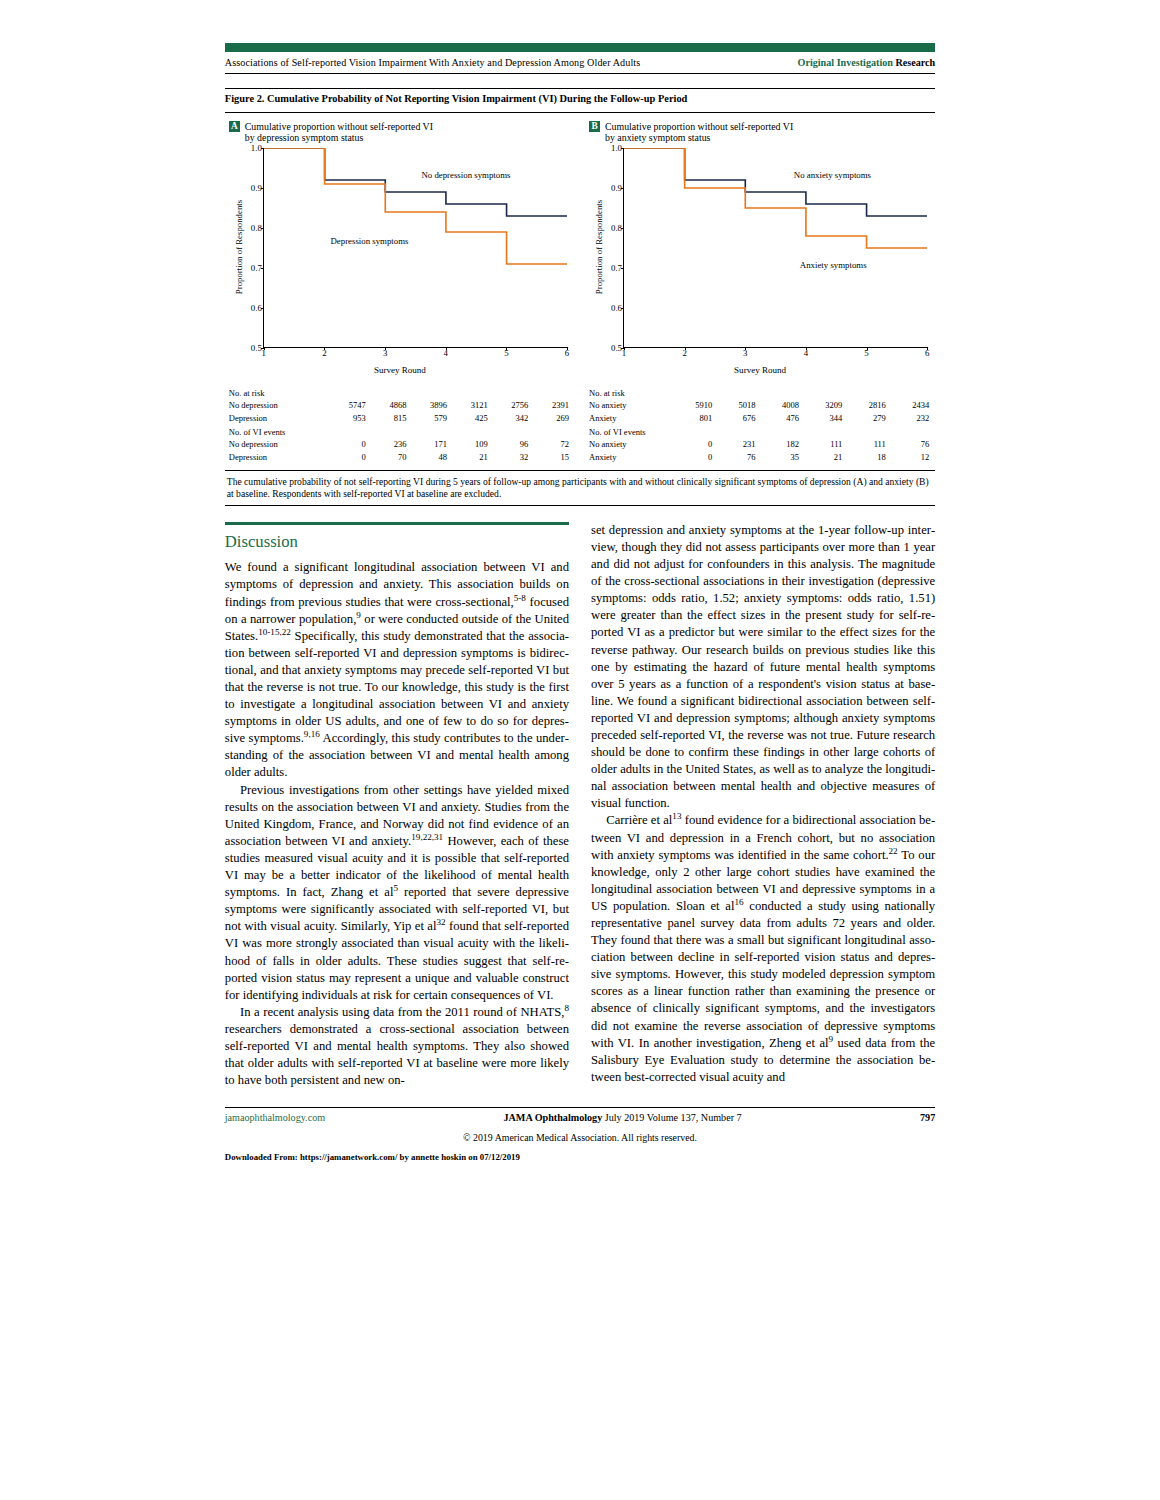Associations of Self-reported Vision Impairment With Anxiety and Depression Among Older Adults
Original Investigation Research
Figure 2. Cumulative Probability of Not Reporting Vision Impairment (VI) During the Follow-up Period
A Cumulative proportion without self-reported VI
by depression symptom status
Proportion of Respondents 1.0 0.9 0.8 0.7 0.6 0.5 1 2 3 4 5 6 No depression symptoms Depression symptoms
Survey Round
| No. at risk |
| No depression | 5747 | 4868 | 3896 | 3121 | 2756 | 2391 |
| Depression | 953 | 815 | 579 | 425 | 342 | 269 |
| No. of VI events |
| No depression | 0 | 236 | 171 | 109 | 96 | 72 |
| Depression | 0 | 70 | 48 | 21 | 32 | 15 |
B Cumulative proportion without self-reported VI
by anxiety symptom status
Proportion of Respondents 1.0 0.9 0.8 0.7 0.6 0.5 1 2 3 4 5 6 No anxiety symptoms Anxiety symptoms
Survey Round
| No. at risk |
| No anxiety | 5910 | 5018 | 4008 | 3209 | 2816 | 2434 |
| Anxiety | 801 | 676 | 476 | 344 | 279 | 232 |
| No. of VI events |
| No anxiety | 0 | 231 | 182 | 111 | 111 | 76 |
| Anxiety | 0 | 76 | 35 | 21 | 18 | 12 |
The cumulative probability of not self-reporting VI during 5 years of follow-up among participants with and without clinically significant symptoms of depression (A) and anxiety (B) at baseline. Respondents with self-reported VI at baseline are excluded.
Discussion
We found a significant longitudinal association between VI and symptoms of depression and anxiety. This association builds on findings from previous studies that were cross-sectional,5-8 focused on a narrower population,9 or were conducted outside of the United States.10-15,22 Specifically, this study demonstrated that the association between self-reported VI and depression symptoms is bidirectional, and that anxiety symptoms may precede self-reported VI but that the reverse is not true. To our knowledge, this study is the first to investigate a longitudinal association between VI and anxiety symptoms in older US adults, and one of few to do so for depressive symptoms.9,16 Accordingly, this study contributes to the understanding of the association between VI and mental health among older adults.
Previous investigations from other settings have yielded mixed results on the association between VI and anxiety. Studies from the United Kingdom, France, and Norway did not find evidence of an association between VI and anxiety.19,22,31 However, each of these studies measured visual acuity and it is possible that self-reported VI may be a better indicator of the likelihood of mental health symptoms. In fact, Zhang et al5 reported that severe depressive symptoms were significantly associated with self-reported VI, but not with visual acuity. Similarly, Yip et al32 found that self-reported VI was more strongly associated than visual acuity with the likelihood of falls in older adults. These studies suggest that self-reported vision status may represent a unique and valuable construct for identifying individuals at risk for certain consequences of VI.
In a recent analysis using data from the 2011 round of NHATS,8 researchers demonstrated a cross-sectional association between self-reported VI and mental health symptoms. They also showed that older adults with self-reported VI at baseline were more likely to have both persistent and new on-
set depression and anxiety symptoms at the 1-year follow-up interview, though they did not assess participants over more than 1 year and did not adjust for confounders in this analysis. The magnitude of the cross-sectional associations in their investigation (depressive symptoms: odds ratio, 1.52; anxiety symptoms: odds ratio, 1.51) were greater than the effect sizes in the present study for self-reported VI as a predictor but were similar to the effect sizes for the reverse pathway. Our research builds on previous studies like this one by estimating the hazard of future mental health symptoms over 5 years as a function of a respondent's vision status at baseline. We found a significant bidirectional association between self-reported VI and depression symptoms; although anxiety symptoms preceded self-reported VI, the reverse was not true. Future research should be done to confirm these findings in other large cohorts of older adults in the United States, as well as to analyze the longitudinal association between mental health and objective measures of visual function.
Carrière et al13 found evidence for a bidirectional association between VI and depression in a French cohort, but no association with anxiety symptoms was identified in the same cohort.22 To our knowledge, only 2 other large cohort studies have examined the longitudinal association between VI and depressive symptoms in a US population. Sloan et al16 conducted a study using nationally representative panel survey data from adults 72 years and older. They found that there was a small but significant longitudinal association between decline in self-reported vision status and depressive symptoms. However, this study modeled depression symptom scores as a linear function rather than examining the presence or absence of clinically significant symptoms, and the investigators did not examine the reverse association of depressive symptoms with VI. In another investigation, Zheng et al9 used data from the Salisbury Eye Evaluation study to determine the association between best-corrected visual acuity and
jamaophthalmology.com
JAMA Ophthalmology July 2019 Volume 137, Number 7
797
© 2019 American Medical Association. All rights reserved.
Downloaded From: https://jamanetwork.com/ by annette hoskin on 07/12/2019